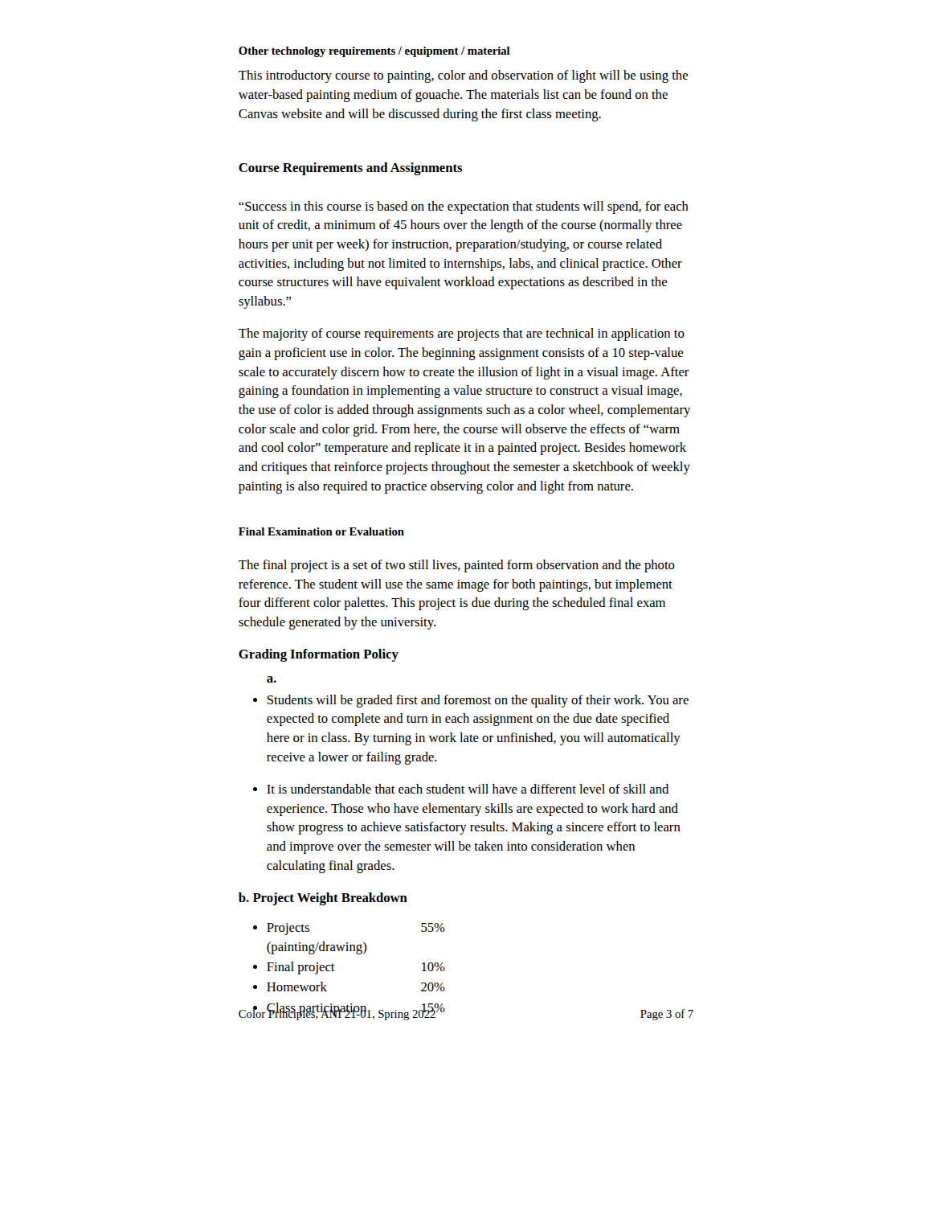Other technology requirements / equipment / material
This introductory course to painting, color and observation of light will be using the water-based painting medium of gouache. The materials list can be found on the Canvas website and will be discussed during the first class meeting.
Course Requirements and Assignments
“Success in this course is based on the expectation that students will spend, for each unit of credit, a minimum of 45 hours over the length of the course (normally three hours per unit per week) for instruction, preparation/studying, or course related activities, including but not limited to internships, labs, and clinical practice. Other course structures will have equivalent workload expectations as described in the syllabus.”
The majority of course requirements are projects that are technical in application to gain a proficient use in color. The beginning assignment consists of a 10 step-value scale to accurately discern how to create the illusion of light in a visual image. After gaining a foundation in implementing a value structure to construct a visual image, the use of color is added through assignments such as a color wheel, complementary color scale and color grid. From here, the course will observe the effects of “warm and cool color” temperature and replicate it in a painted project. Besides homework and critiques that reinforce projects throughout the semester a sketchbook of weekly painting is also required to practice observing color and light from nature.
Final Examination or Evaluation
The final project is a set of two still lives, painted form observation and the photo reference. The student will use the same image for both paintings, but implement four different color palettes. This project is due during the scheduled final exam schedule generated by the university.
Grading Information Policy
a.
Students will be graded first and foremost on the quality of their work. You are expected to complete and turn in each assignment on the due date specified here or in class. By turning in work late or unfinished, you will automatically receive a lower or failing grade.
It is understandable that each student will have a different level of skill and experience. Those who have elementary skills are expected to work hard and show progress to achieve satisfactory results. Making a sincere effort to learn and improve over the semester will be taken into consideration when calculating final grades.
b. Project Weight Breakdown
Projects55%
(painting/drawing)
Final project10%
Homework20%
Class participation15%
Color Principles, ANI 21-01, Spring 2022 Page 3 of 7